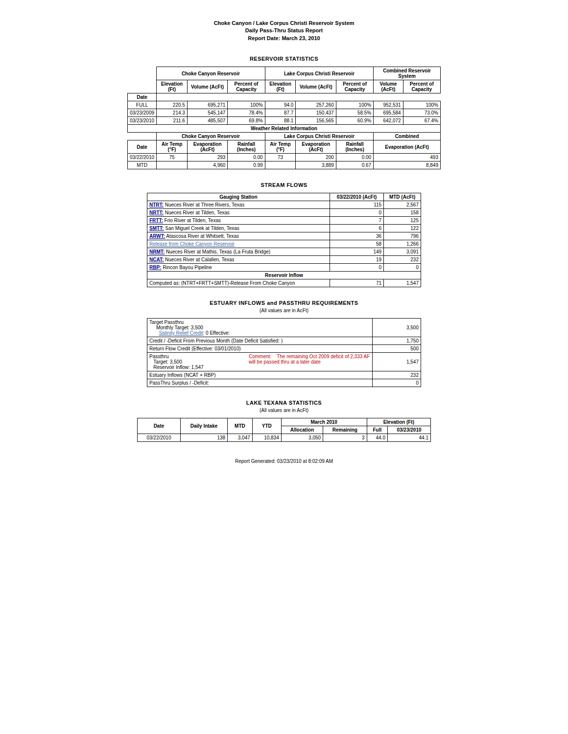Choke Canyon / Lake Corpus Christi Reservoir System
Daily Pass-Thru Status Report
Report Date: March 23, 2010
RESERVOIR STATISTICS
| | Choke Canyon Reservoir | Lake Corpus Christi Reservoir | Combined Reservoir System |
| --- | --- | --- | --- |
| Elevation (Ft) | Volume (AcFt) | Percent of Capacity | Elevation (Ft) | Volume (AcFt) | Percent of Capacity | Volume (AcFt) | Percent of Capacity |
| Date | | | | | | | | |
| FULL | 220.5 | 695,271 | 100% | 94.0 | 257,260 | 100% | 952,531 | 100% |
| 03/23/2009 | 214.3 | 545,147 | 78.4% | 87.7 | 150,437 | 58.5% | 695,584 | 73.0% |
| 03/23/2010 | 211.6 | 485,507 | 69.8% | 88.1 | 156,565 | 60.9% | 642,072 | 67.4% |
| Weather Related Information |
| | Choke Canyon Reservoir | Lake Corpus Christi Reservoir | Combined |
| Date | Air Temp (°F) | Evaporation (AcFt) | Rainfall (Inches) | Air Temp (°F) | Evaporation (AcFt) | Rainfall (Inches) | Evaporation (AcFt) |
| 03/22/2010 | 75 | 293 | 0.00 | 73 | 200 | 0.00 | 493 |
| MTD | | 4,960 | 0.99 | | 3,889 | 0.67 | 8,849 |
STREAM FLOWS
| Gauging Station | 03/22/2010 (AcFt) | MTD (AcFt) |
| --- | --- | --- |
| NTRT: Nueces River at Three Rivers, Texas | 115 | 2,567 |
| NRTT: Nueces River at Tilden, Texas | 0 | 158 |
| FRTT: Frio River at Tilden, Texas | 7 | 125 |
| SMTT: San Miguel Creek at Tilden, Texas | 6 | 122 |
| ARWT: Atascosa River at Whitsett, Texas | 36 | 796 |
| Release from Choke Canyon Reservoir | 58 | 1,266 |
| NRMT: Nueces River at Mathis, Texas (La Fruta Bridge) | 149 | 3,091 |
| NCAT: Nueces River at Calallen, Texas | 19 | 232 |
| RBP: Rincon Bayou Pipeline | 0 | 0 |
| Reservoir Inflow |
| Computed as: (NTRT+FRTT+SMTT)-Release From Choke Canyon | 71 | 1,547 |
ESTUARY INFLOWS and PASSTHRU REQUIREMENTS
(All values are in AcFt)
| Target Passthru Monthly Target: 3,500 Salinity Relief Credit : 0 Effective: | 3,500 |
| Credit / -Deficit From Previous Month (Date Deficit Satisfied: ) | 1,750 |
| Return Flow Credit (Effective: 03/01/2010) | 500 |
| / Passthru Target: 3,500 Reservoir Inflow: 1,547 / Comment: The remaining Oct 2009 deficit of 2,333 AF will be passed thru at a later date / | 1,547 |
| Estuary Inflows (NCAT + RBP) | 232 |
| PassThru Surplus / -Deficit: | 0 |
LAKE TEXANA STATISTICS
(All values are in AcFt)
| Date | Daily Intake | MTD | YTD | March 2010 | Elevation (Ft) |
| --- | --- | --- | --- | --- | --- |
| Allocation | Remaining | Full | 03/23/2010 |
| 03/22/2010 | 138 | 3,047 | 10,834 | 3,050 | 3 | 44.0 | 44.1 |
Report Generated: 03/23/2010 at 8:02:09 AM